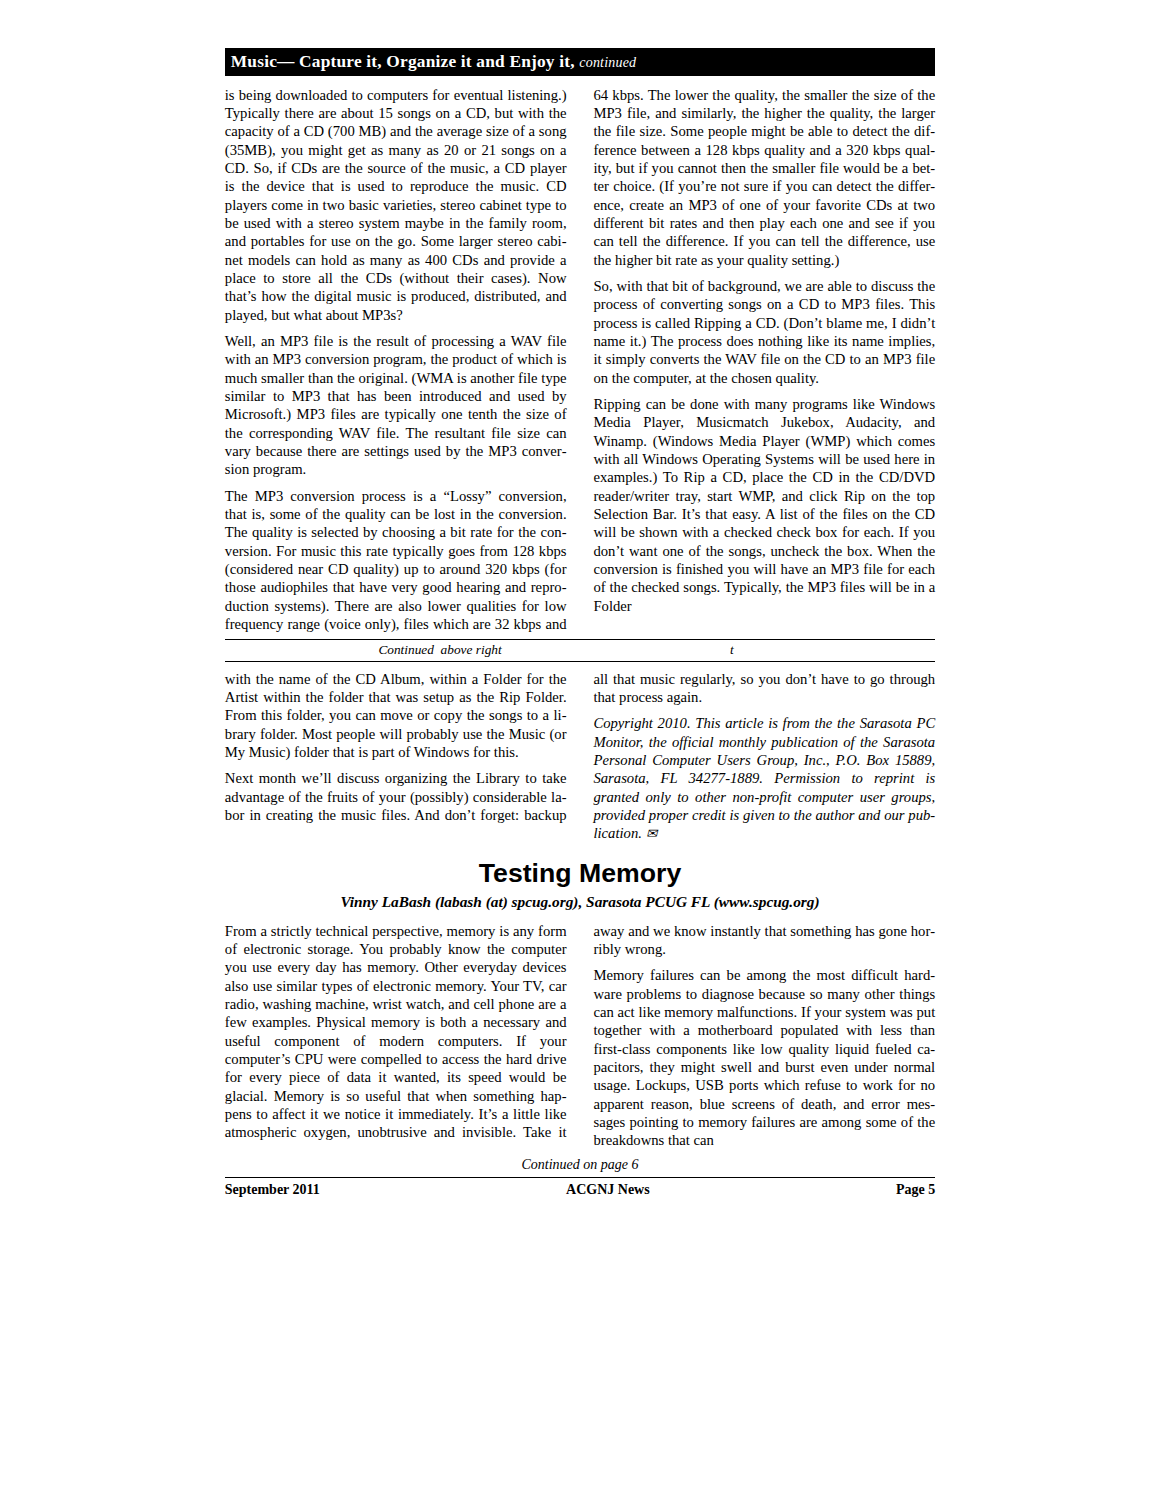Music— Capture it, Organize it and Enjoy it, continued
is being downloaded to computers for eventual listening.) Typically there are about 15 songs on a CD, but with the capacity of a CD (700 MB) and the average size of a song (35MB), you might get as many as 20 or 21 songs on a CD. So, if CDs are the source of the music, a CD player is the device that is used to reproduce the music. CD players come in two basic varieties, stereo cabinet type to be used with a stereo system maybe in the family room, and portables for use on the go. Some larger stereo cabinet models can hold as many as 400 CDs and provide a place to store all the CDs (without their cases). Now that’s how the digital music is produced, distributed, and played, but what about MP3s?
Well, an MP3 file is the result of processing a WAV file with an MP3 conversion program, the product of which is much smaller than the original. (WMA is another file type similar to MP3 that has been introduced and used by Microsoft.) MP3 files are typically one tenth the size of the corresponding WAV file. The resultant file size can vary because there are settings used by the MP3 conversion program.
The MP3 conversion process is a “Lossy” conversion, that is, some of the quality can be lost in the conversion. The quality is selected by choosing a bit rate for the conversion. For music this rate typically goes from 128 kbps (considered near CD quality) up to around 320 kbps (for those audiophiles that have very good hearing and reproduction systems). There are also lower qualities for low frequency range (voice only), files which are 32 kbps and 64 kbps. The lower the quality, the smaller the size of the MP3 file, and similarly, the higher the quality, the larger the file size. Some people might be able to detect the difference between a 128 kbps quality and a 320 kbps quality, but if you cannot then the smaller file would be a better choice. (If you’re not sure if you can detect the difference, create an MP3 of one of your favorite CDs at two different bit rates and then play each one and see if you can tell the difference. If you can tell the difference, use the higher bit rate as your quality setting.)
So, with that bit of background, we are able to discuss the process of converting songs on a CD to MP3 files. This process is called Ripping a CD. (Don’t blame me, I didn’t name it.) The process does nothing like its name implies, it simply converts the WAV file on the CD to an MP3 file on the computer, at the chosen quality.
Ripping can be done with many programs like Windows Media Player, Musicmatch Jukebox, Audacity, and Winamp. (Windows Media Player (WMP) which comes with all Windows Operating Systems will be used here in examples.) To Rip a CD, place the CD in the CD/DVD reader/writer tray, start WMP, and click Rip on the top Selection Bar. It’s that easy. A list of the files on the CD will be shown with a checked check box for each. If you don’t want one of the songs, uncheck the box. When the conversion is finished you will have an MP3 file for each of the checked songs. Typically, the MP3 files will be in a Folder
Continued above right t
with the name of the CD Album, within a Folder for the Artist within the folder that was setup as the Rip Folder. From this folder, you can move or copy the songs to a library folder. Most people will probably use the Music (or My Music) folder that is part of Windows for this.
Next month we’ll discuss organizing the Library to take advantage of the fruits of your (possibly) considerable labor in creating the music files. And don’t forget: backup all that music regularly, so you don’t have to go through that process again.
Copyright 2010. This article is from the the Sarasota PC Monitor, the official monthly publication of the Sarasota Personal Computer Users Group, Inc., P.O. Box 15889, Sarasota, FL 34277-1889. Permission to reprint is granted only to other non-profit computer user groups, provided proper credit is given to the author and our publication. ✉
Testing Memory
Vinny LaBash (labash (at) spcug.org), Sarasota PCUG FL (www.spcug.org)
From a strictly technical perspective, memory is any form of electronic storage. You probably know the computer you use every day has memory. Other everyday devices also use similar types of electronic memory. Your TV, car radio, washing machine, wrist watch, and cell phone are a few examples. Physical memory is both a necessary and useful component of modern computers. If your computer’s CPU were compelled to access the hard drive for every piece of data it wanted, its speed would be glacial. Memory is so useful that when something happens to affect it we notice it immediately. It’s a little like atmospheric oxygen, unobtrusive and invisible. Take it away and we know instantly that something has gone horribly wrong.
Memory failures can be among the most difficult hardware problems to diagnose because so many other things can act like memory malfunctions. If your system was put together with a motherboard populated with less than first-class components like low quality liquid fueled capacitors, they might swell and burst even under normal usage. Lockups, USB ports which refuse to work for no apparent reason, blue screens of death, and error messages pointing to memory failures are among some of the breakdowns that can
Continued on page 6
September 2011 ACGNJ News Page 5